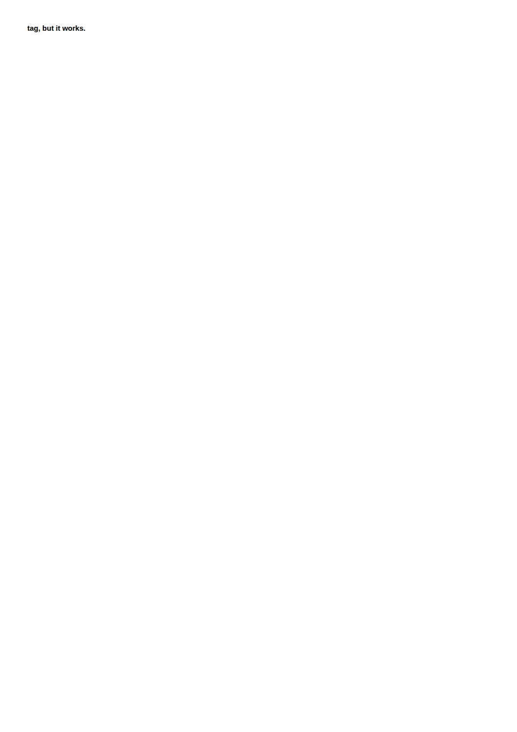tag, but it works.